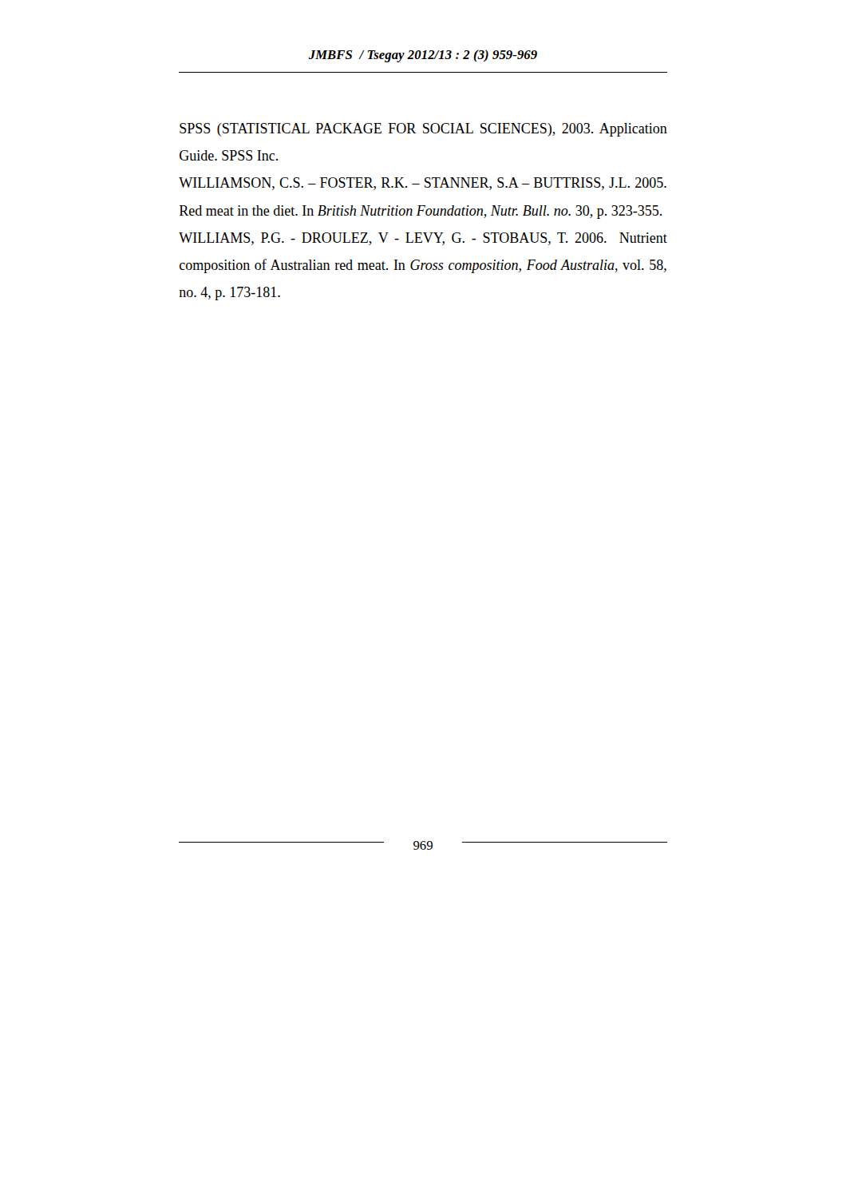JMBFS / Tsegay 2012/13 : 2 (3) 959-969
SPSS (STATISTICAL PACKAGE FOR SOCIAL SCIENCES), 2003. Application Guide. SPSS Inc.
WILLIAMSON, C.S. – FOSTER, R.K. – STANNER, S.A – BUTTRISS, J.L. 2005. Red meat in the diet. In British Nutrition Foundation, Nutr. Bull. no. 30, p. 323-355.
WILLIAMS, P.G. - DROULEZ, V - LEVY, G. - STOBAUS, T. 2006. Nutrient composition of Australian red meat. In Gross composition, Food Australia, vol. 58, no. 4, p. 173-181.
969